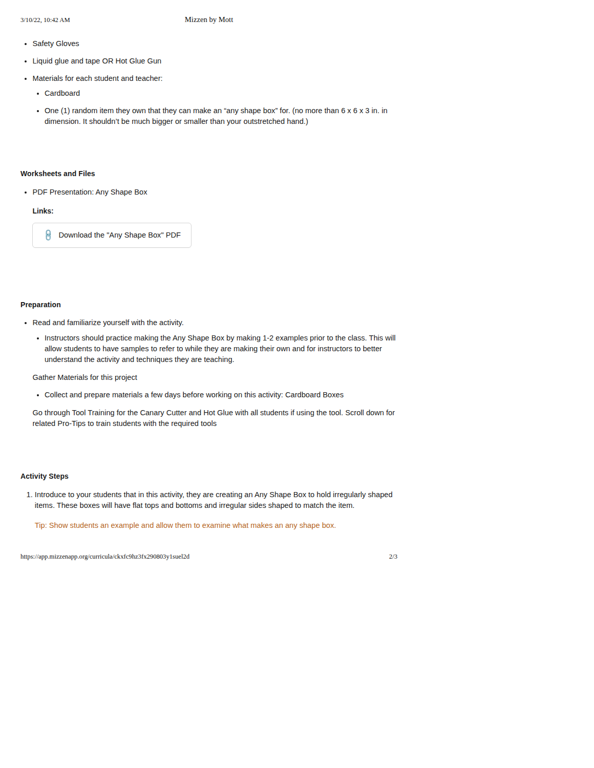3/10/22, 10:42 AM
Mizzen by Mott
3/10/22, 10:42 AM
Safety Gloves
Liquid glue and tape OR Hot Glue Gun
Materials for each student and teacher:
Cardboard
One (1) random item they own that they can make an “any shape box” for. (no more than 6 x 6 x 3 in. in dimension. It shouldn’t be much bigger or smaller than your outstretched hand.)
Worksheets and Files
PDF Presentation: Any Shape Box
Links:
🔗Download the "Any Shape Box" PDF
Preparation
Read and familiarize yourself with the activity.
Instructors should practice making the Any Shape Box by making 1-2 examples prior to the class. This will allow students to have samples to refer to while they are making their own and for instructors to better understand the activity and techniques they are teaching.
Gather Materials for this project
Collect and prepare materials a few days before working on this activity: Cardboard Boxes
Go through Tool Training for the Canary Cutter and Hot Glue with all students if using the tool. Scroll down for related Pro-Tips to train students with the required tools
Activity Steps
Introduce to your students that in this activity, they are creating an Any Shape Box to hold irregularly shaped items. These boxes will have flat tops and bottoms and irregular sides shaped to match the item.
Tip: Show students an example and allow them to examine what makes an any shape box.
https://app.mizzenapp.org/curricula/ckxfc9hz3fx290803y1suel2d 2/3